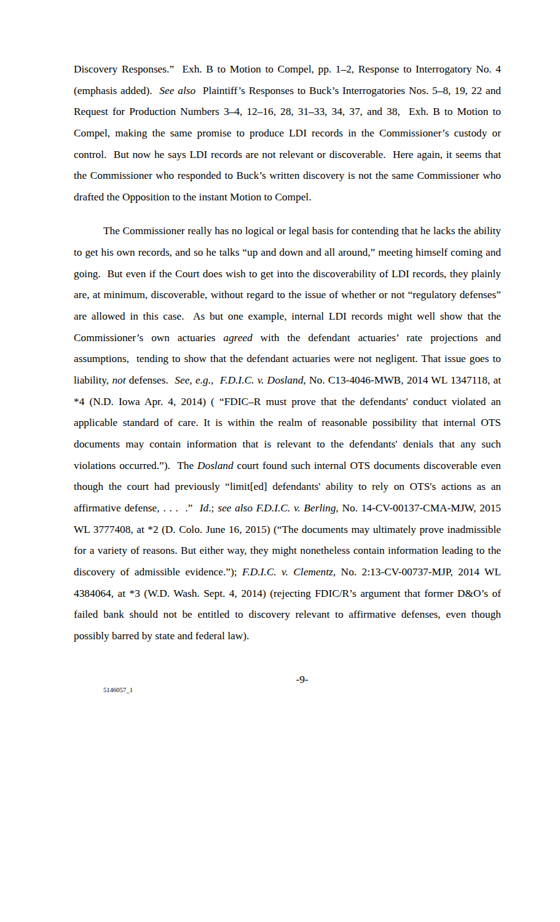Discovery Responses.” Exh. B to Motion to Compel, pp. 1–2, Response to Interrogatory No. 4 (emphasis added). See also Plaintiff’s Responses to Buck’s Interrogatories Nos. 5–8, 19, 22 and Request for Production Numbers 3–4, 12–16, 28, 31–33, 34, 37, and 38, Exh. B to Motion to Compel, making the same promise to produce LDI records in the Commissioner’s custody or control. But now he says LDI records are not relevant or discoverable. Here again, it seems that the Commissioner who responded to Buck’s written discovery is not the same Commissioner who drafted the Opposition to the instant Motion to Compel.
The Commissioner really has no logical or legal basis for contending that he lacks the ability to get his own records, and so he talks “up and down and all around,” meeting himself coming and going. But even if the Court does wish to get into the discoverability of LDI records, they plainly are, at minimum, discoverable, without regard to the issue of whether or not “regulatory defenses” are allowed in this case. As but one example, internal LDI records might well show that the Commissioner’s own actuaries agreed with the defendant actuaries’ rate projections and assumptions, tending to show that the defendant actuaries were not negligent. That issue goes to liability, not defenses. See, e.g., F.D.I.C. v. Dosland, No. C13-4046-MWB, 2014 WL 1347118, at *4 (N.D. Iowa Apr. 4, 2014) ( “FDIC–R must prove that the defendants' conduct violated an applicable standard of care. It is within the realm of reasonable possibility that internal OTS documents may contain information that is relevant to the defendants' denials that any such violations occurred.”). The Dosland court found such internal OTS documents discoverable even though the court had previously “limit[ed] defendants' ability to rely on OTS's actions as an affirmative defense, . . . .” Id.; see also F.D.I.C. v. Berling, No. 14-CV-00137-CMA-MJW, 2015 WL 3777408, at *2 (D. Colo. June 16, 2015) (“The documents may ultimately prove inadmissible for a variety of reasons. But either way, they might nonetheless contain information leading to the discovery of admissible evidence.”); F.D.I.C. v. Clementz, No. 2:13-CV-00737-MJP, 2014 WL 4384064, at *3 (W.D. Wash. Sept. 4, 2014) (rejecting FDIC/R’s argument that former D&O’s of failed bank should not be entitled to discovery relevant to affirmative defenses, even though possibly barred by state and federal law).
-9-
5146057_1